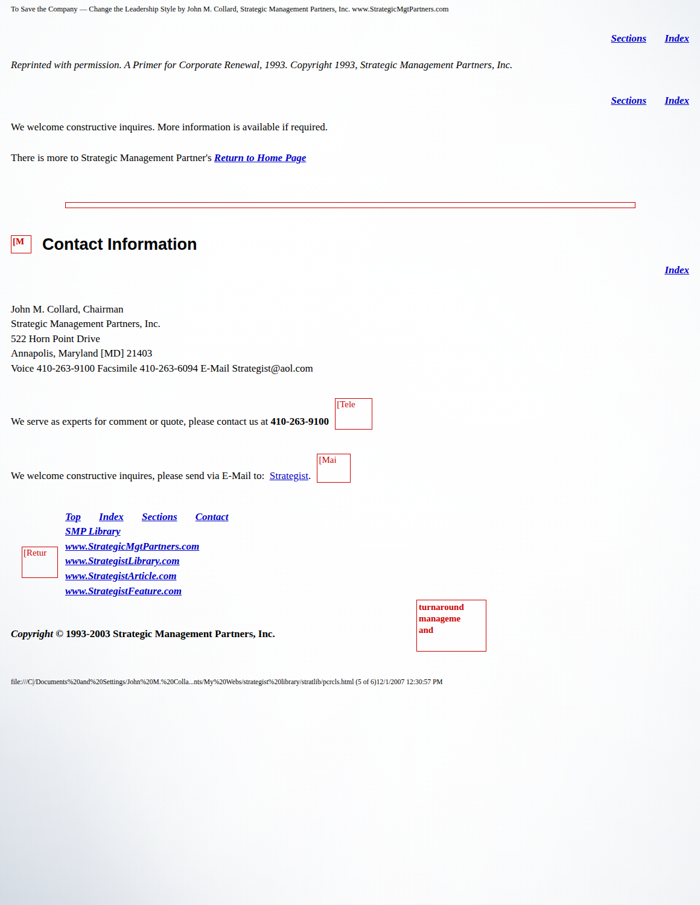To Save the Company — Change the Leadership Style by John M. Collard, Strategic Management Partners, Inc. www.StrategicMgtPartners.com
Sections Index
Reprinted with permission. A Primer for Corporate Renewal, 1993. Copyright 1993, Strategic Management Partners, Inc.
Sections Index
We welcome constructive inquires. More information is available if required.
There is more to Strategic Management Partner's Return to Home Page
[M Contact Information
Index
John M. Collard, Chairman
Strategic Management Partners, Inc.
522 Horn Point Drive
Annapolis, Maryland [MD] 21403
Voice 410-263-9100 Facsimile 410-263-6094 E-Mail Strategist@aol.com
We serve as experts for comment or quote, please contact us at 410-263-9100 [Tele
We welcome constructive inquires, please send via E-Mail to: Strategist. [Mai
[Retur
Top Index Sections Contact
SMP Library www.StrategicMgtPartners.com www.StrategistLibrary.com www.StrategistArticle.com www.StrategistFeature.com
Copyright © 1993-2003 Strategic Management Partners, Inc. turnaround
manageme
and
file:///C|/Documents%20and%20Settings/John%20M.%20Colla...nts/My%20Webs/strategist%20library/stratlib/pcrcls.html (5 of 6)12/1/2007 12:30:57 PM